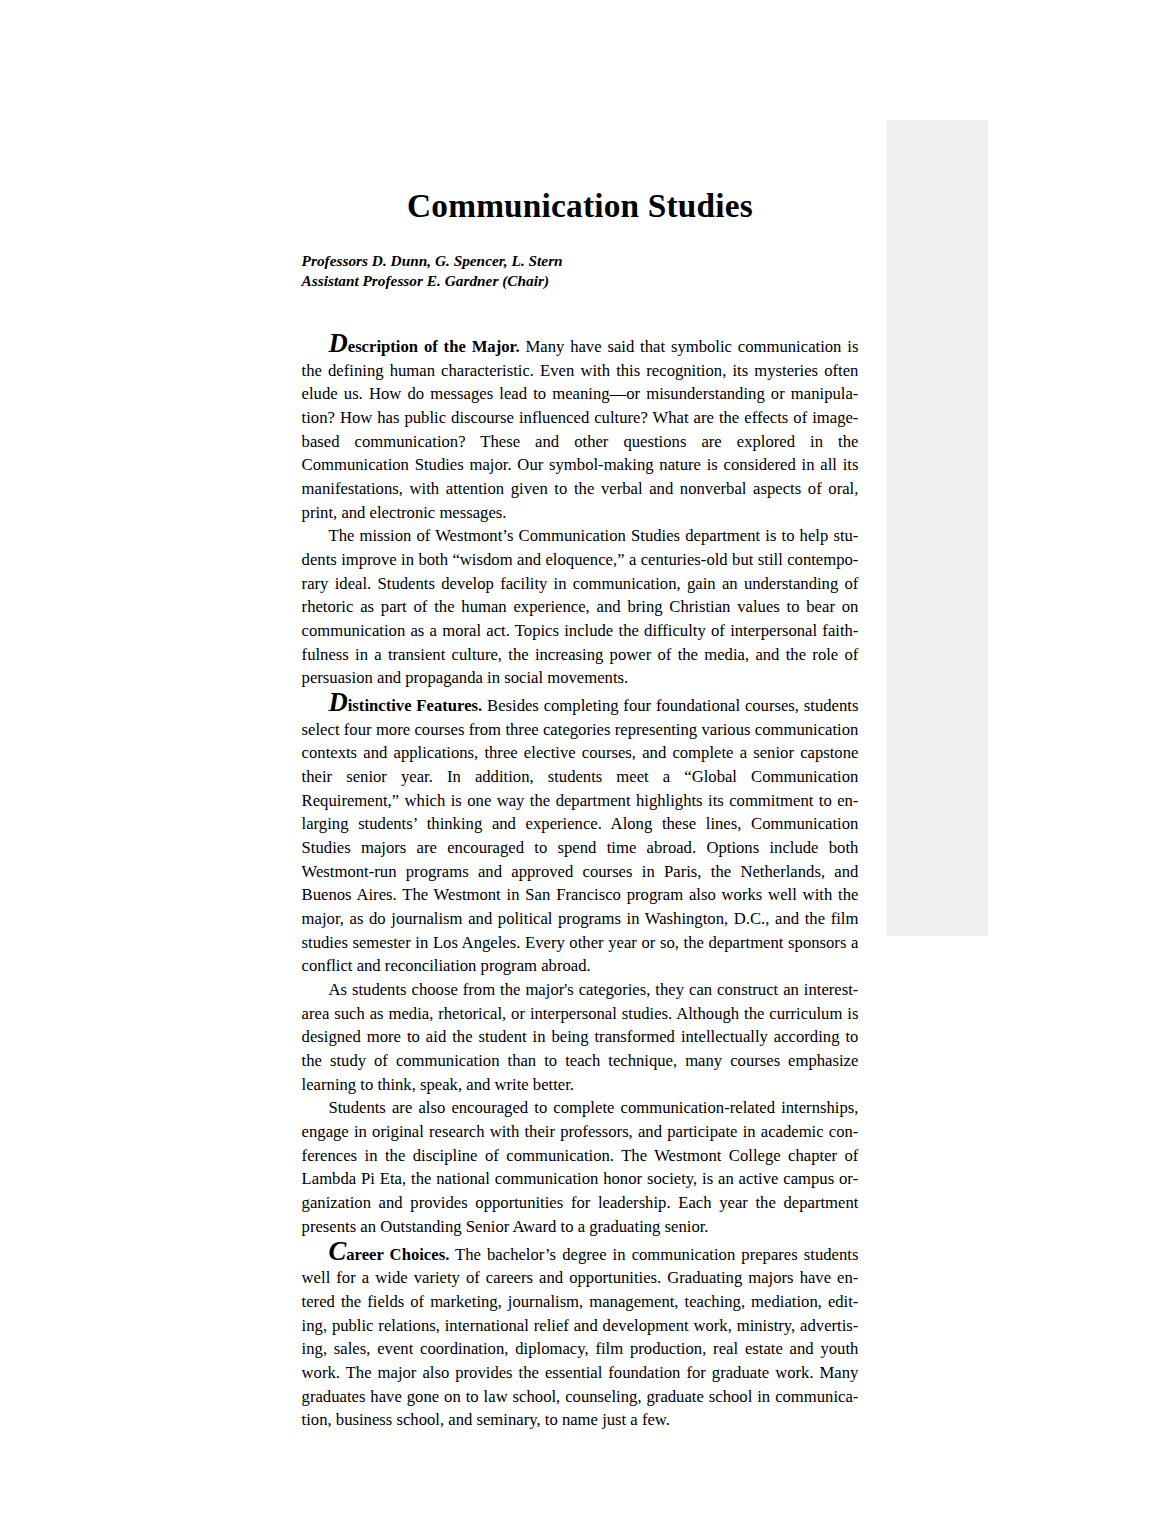Communication Studies
Professors D. Dunn, G. Spencer, L. Stern
Assistant Professor E. Gardner (Chair)
Description of the Major. Many have said that symbolic communication is the defining human characteristic. Even with this recognition, its mysteries often elude us. How do messages lead to meaning—or misunderstanding or manipulation? How has public discourse influenced culture? What are the effects of image-based communication? These and other questions are explored in the Communication Studies major. Our symbol-making nature is considered in all its manifestations, with attention given to the verbal and nonverbal aspects of oral, print, and electronic messages.
The mission of Westmont’s Communication Studies department is to help students improve in both “wisdom and eloquence,” a centuries-old but still contemporary ideal. Students develop facility in communication, gain an understanding of rhetoric as part of the human experience, and bring Christian values to bear on communication as a moral act. Topics include the difficulty of interpersonal faithfulness in a transient culture, the increasing power of the media, and the role of persuasion and propaganda in social movements.
Distinctive Features. Besides completing four foundational courses, students select four more courses from three categories representing various communication contexts and applications, three elective courses, and complete a senior capstone their senior year. In addition, students meet a “Global Communication Requirement,” which is one way the department highlights its commitment to enlarging students’ thinking and experience. Along these lines, Communication Studies majors are encouraged to spend time abroad. Options include both Westmont-run programs and approved courses in Paris, the Netherlands, and Buenos Aires. The Westmont in San Francisco program also works well with the major, as do journalism and political programs in Washington, D.C., and the film studies semester in Los Angeles. Every other year or so, the department sponsors a conflict and reconciliation program abroad.
As students choose from the major's categories, they can construct an interest-area such as media, rhetorical, or interpersonal studies. Although the curriculum is designed more to aid the student in being transformed intellectually according to the study of communication than to teach technique, many courses emphasize learning to think, speak, and write better.
Students are also encouraged to complete communication-related internships, engage in original research with their professors, and participate in academic conferences in the discipline of communication. The Westmont College chapter of Lambda Pi Eta, the national communication honor society, is an active campus organization and provides opportunities for leadership. Each year the department presents an Outstanding Senior Award to a graduating senior.
Career Choices. The bachelor’s degree in communication prepares students well for a wide variety of careers and opportunities. Graduating majors have entered the fields of marketing, journalism, management, teaching, mediation, editing, public relations, international relief and development work, ministry, advertising, sales, event coordination, diplomacy, film production, real estate and youth work. The major also provides the essential foundation for graduate work. Many graduates have gone on to law school, counseling, graduate school in communication, business school, and seminary, to name just a few.